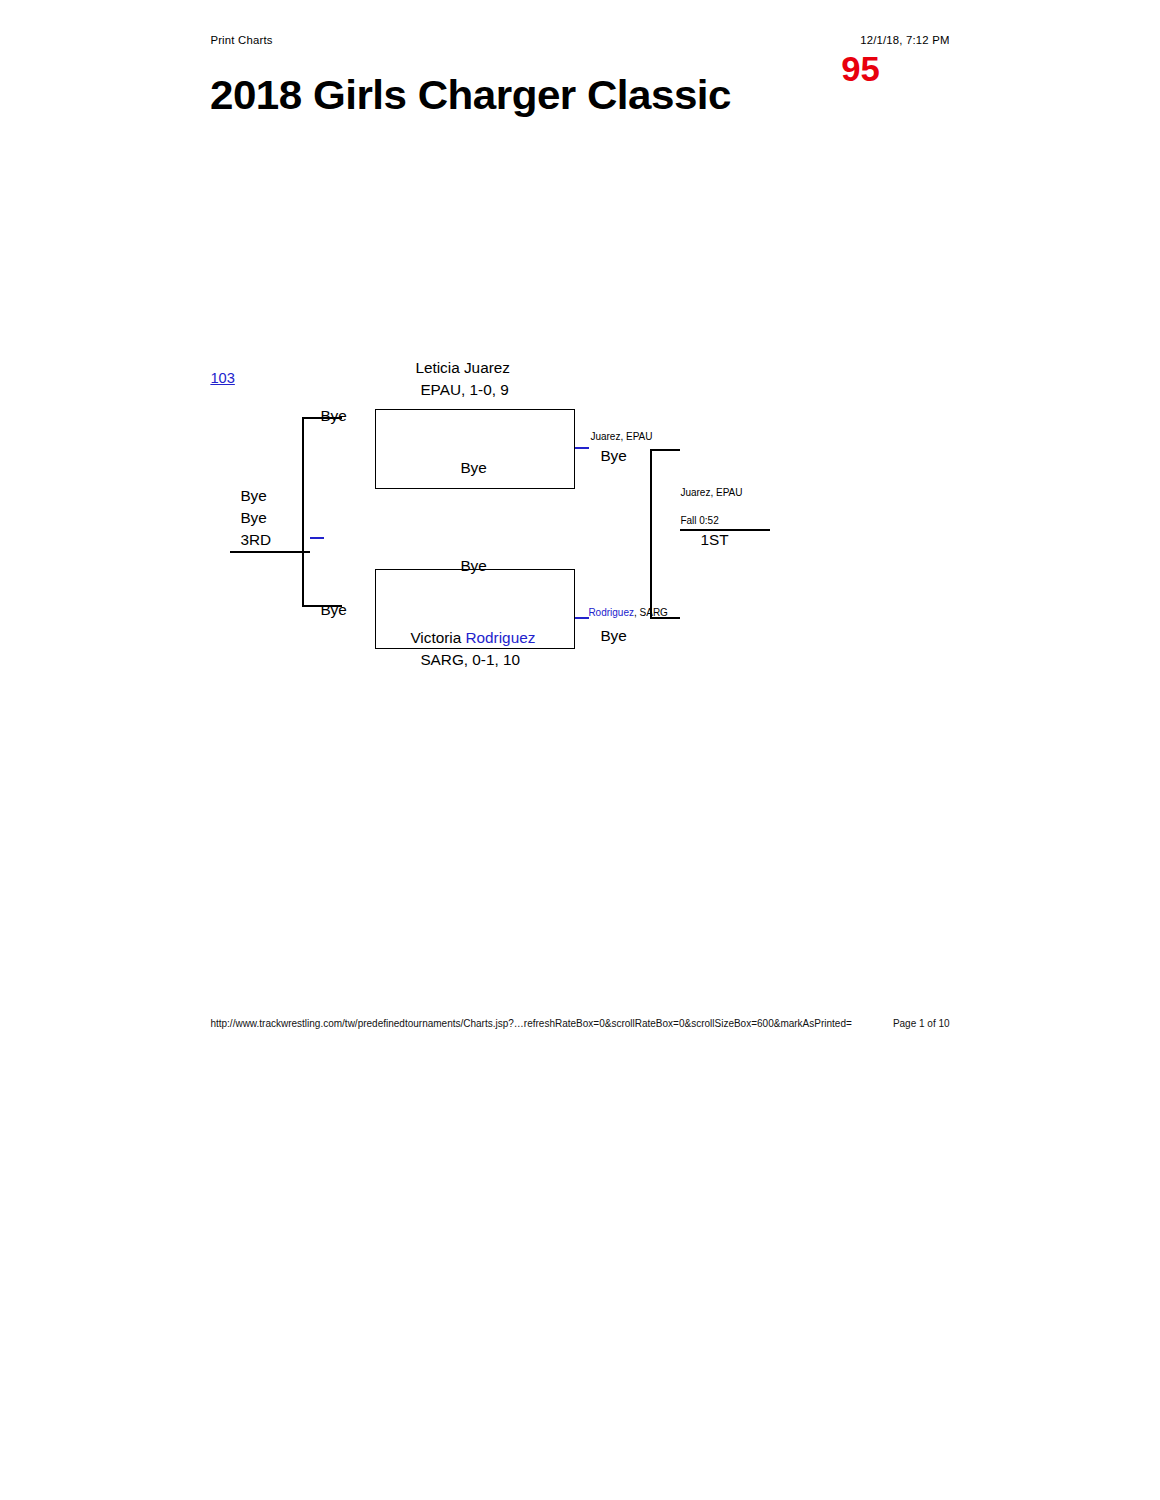Print Charts 12/1/18, 7:12 PM
2018 Girls Charger Classic
95
Leticia Juarez EPAU, 1-0, 9
Bye Bye
Juarez, EPAU Bye
Bye Bye 3RD
Bye Bye Victoria Rodriguez SARG, 0-1, 10
Rodriguez, SARG Bye
Juarez, EPAU 103 Fall 0:52 1ST
http://www.trackwrestling.com/tw/predefinedtournaments/Charts.jsp?…refreshRateBox=0&scrollRateBox=0&scrollSizeBox=600&markAsPrinted= Page 1 of 10